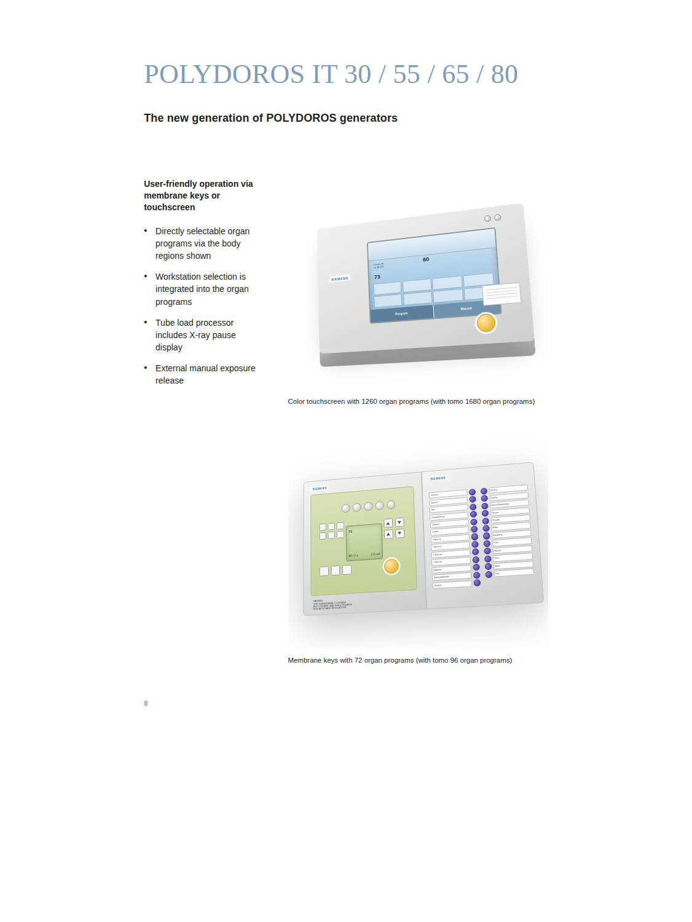POLYDOROS IT 30 / 55 / 65 / 80
The new generation of POLYDOROS generators
User-friendly operation via membrane keys or touchscreen
Directly selectable organ programs via the body regions shown
Workstation selection is integrated into the organ programs
Tube load processor includes X-ray pause display
External manual exposure release
SIEMENS
80
Lower rib
ex (8-12)
73
Program Manual
Color touchscreen with 1260 organ programs (with tomo 1680 organ programs)
SIEMENS
71
80 / 2 s
2.0 mA
WARNING
THIS TUBE ASSEMBLY CONTAINS
AND CONTAINS LEAD IN ACCORDANCE
WITH APPLICABLE REGULATIONS
SIEMENS
Chest ap
Chest lat
Ribs
Clavicle/Sternum
Odontoid
C-Spine
T-Spine ap
T-Spine lat
L-Spine ap
L-Spine lat
Abdomen
Kidney/Gallbladder
Urogram
Skull ap
Skull lat
Sinuses/Nasopharynx
Sinuses
Shoulder
Elbow
Hand/Wrist
Pelvis
Hip joint
Knee
Ankle
Foot
Membrane keys with 72 organ programs (with tomo 96 organ programs)
8